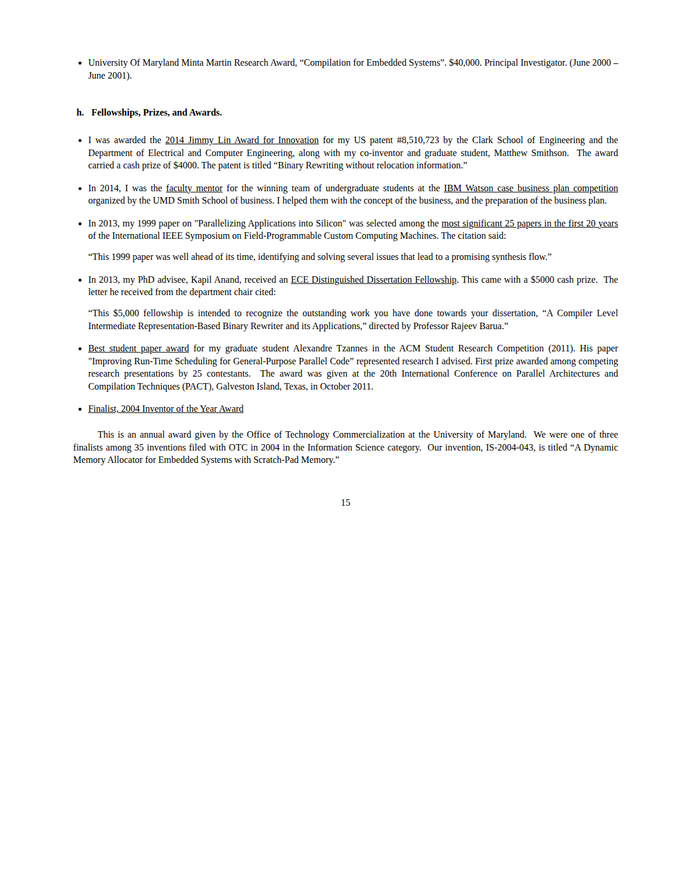University Of Maryland Minta Martin Research Award, “Compilation for Embedded Systems”. $40,000. Principal Investigator. (June 2000 – June 2001).
h. Fellowships, Prizes, and Awards.
I was awarded the 2014 Jimmy Lin Award for Innovation for my US patent #8,510,723 by the Clark School of Engineering and the Department of Electrical and Computer Engineering, along with my co-inventor and graduate student, Matthew Smithson. The award carried a cash prize of $4000. The patent is titled “Binary Rewriting without relocation information.”
In 2014, I was the faculty mentor for the winning team of undergraduate students at the IBM Watson case business plan competition organized by the UMD Smith School of business. I helped them with the concept of the business, and the preparation of the business plan.
In 2013, my 1999 paper on "Parallelizing Applications into Silicon" was selected among the most significant 25 papers in the first 20 years of the International IEEE Symposium on Field-Programmable Custom Computing Machines. The citation said:
“This 1999 paper was well ahead of its time, identifying and solving several issues that lead to a promising synthesis flow.”
In 2013, my PhD advisee, Kapil Anand, received an ECE Distinguished Dissertation Fellowship. This came with a $5000 cash prize. The letter he received from the department chair cited:
“This $5,000 fellowship is intended to recognize the outstanding work you have done towards your dissertation, “A Compiler Level Intermediate Representation-Based Binary Rewriter and its Applications,” directed by Professor Rajeev Barua.”
Best student paper award for my graduate student Alexandre Tzannes in the ACM Student Research Competition (2011). His paper "Improving Run-Time Scheduling for General-Purpose Parallel Code” represented research I advised. First prize awarded among competing research presentations by 25 contestants. The award was given at the 20th International Conference on Parallel Architectures and Compilation Techniques (PACT), Galveston Island, Texas, in October 2011.
Finalist, 2004 Inventor of the Year Award
This is an annual award given by the Office of Technology Commercialization at the University of Maryland. We were one of three finalists among 35 inventions filed with OTC in 2004 in the Information Science category. Our invention, IS-2004-043, is titled “A Dynamic Memory Allocator for Embedded Systems with Scratch-Pad Memory.”
15